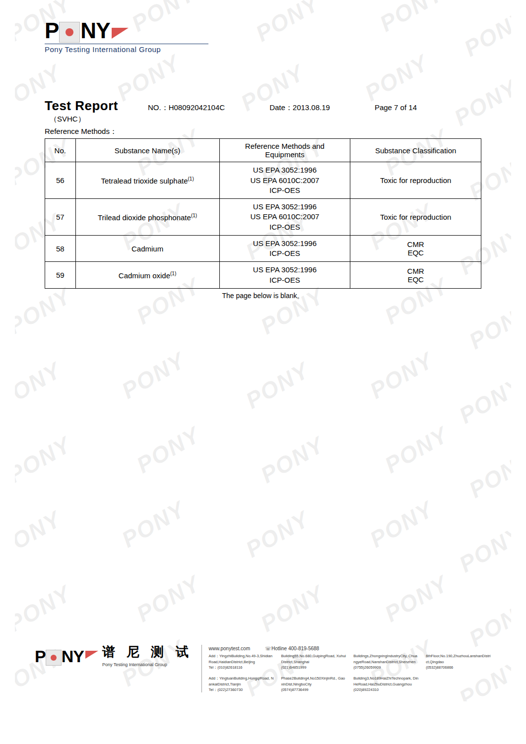PONY
PONY
PONY
PONY
PONY
PONY
PONY
PONY
PONY
PONY
PONY
PONY
PONY
PONY
PONY
PONY
PONY
PONY
PONY
PONY
PONY
PONY
PONY
PONY
PONY
PONY
PONY
PONY
PONY
PONY
PONY
PONY
PONY
PONY
PONY
PONY
PONY
PONY
PONY
PONY
PONY
PONY
PONY
PONY
PONY
PONY
PONY
PONY
PONY
PONY
P NY
Pony Testing International Group
Test Report NO.：H08092042104C Date：2013.08.19 Page 7 of 14
（SVHC）
Reference Methods：
| No. | Substance Name(s) | Reference Methods and Equipments | Substance Classification |
| --- | --- | --- | --- |
| 56 | Tetralead trioxide sulphate (1) | US EPA 3052:1996 US EPA 6010C:2007 ICP-OES | Toxic for reproduction |
| 57 | Trilead dioxide phosphonate (1) | US EPA 3052:1996 US EPA 6010C:2007 ICP-OES | Toxic for reproduction |
| 58 | Cadmium | US EPA 3052:1996 ICP-OES | CMR EQC |
| 59 | Cadmium oxide (1) | US EPA 3052:1996 ICP-OES | CMR EQC |
The page below is blank。
P NY 谱 尼 测 试
Pony Testing International Group
www.ponytest.com ☏Hotline 400-819-5688
Add：YingzhiBuilding,No.49-3,Shidian Road,HaidianDistrict,Beijing
Tel：(010)82618116
Add：YingtuanBuilding,HongqiRoad, NankaiDistrict,Tianjin
Tel：(022)27360730
Building55,No.680,GuipingRoad, XuhuiDistrict,Shanghai
(021)64851999
Phase2Building4,No150XinjinRd., GaoxinDist,NingboCity
(0574)87736499
Buildings,ZhongxingIndustryCity, ChuangyeRoad,NanshanDistrict,Shenzhen
(0755)26059909
Building3,No189HaiZhiTechnopark, DinHeRoad,HaiZhuDistrict,Guangzhou
(020)89224310
6thFloor,No.190,ZhuzhouLanshanDistrict,Qingdao
(0532)88706866